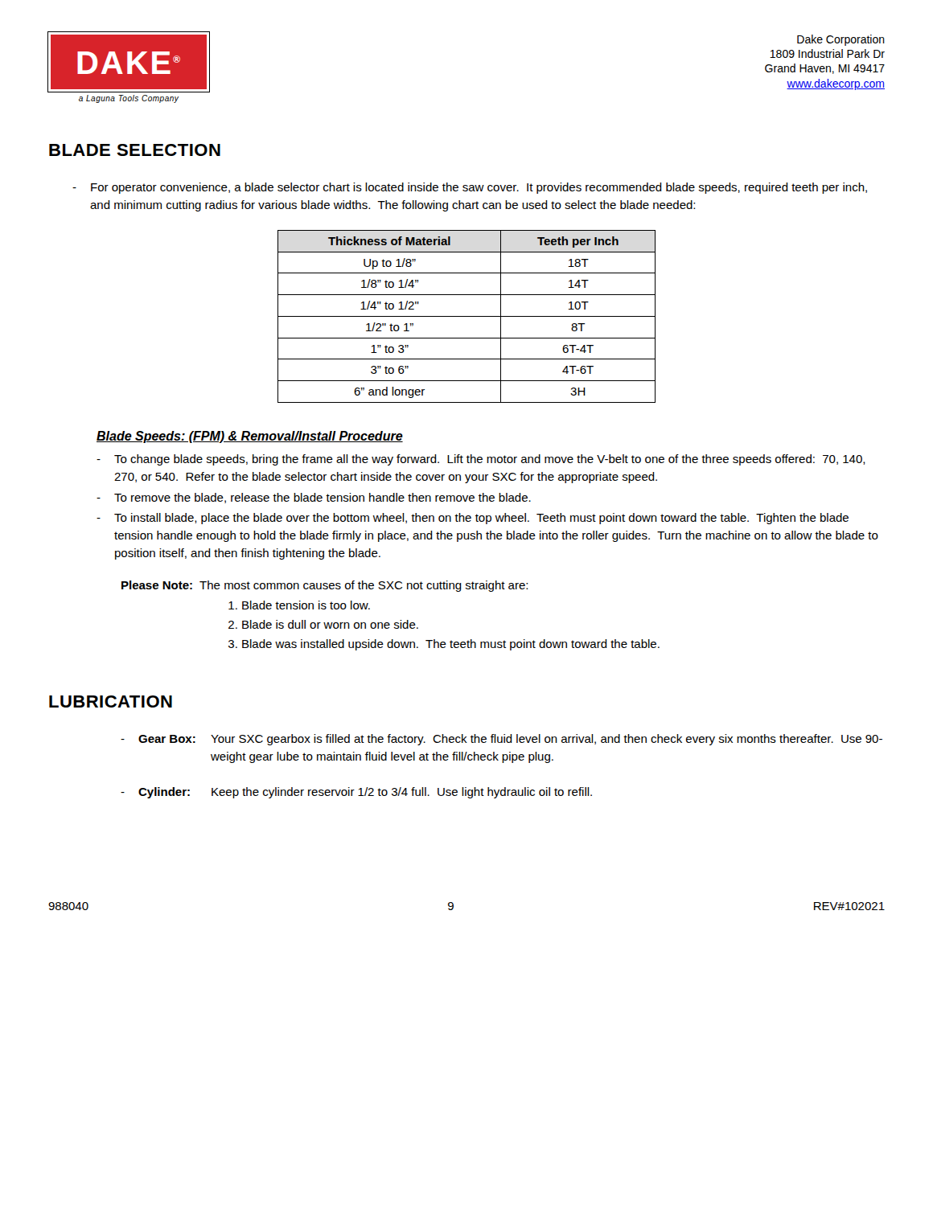DAKE®
a Laguna Tools Company
Dake Corporation
1809 Industrial Park Dr
Grand Haven, MI 49417
www.dakecorp.com
BLADE SELECTION
For operator convenience, a blade selector chart is located inside the saw cover. It provides recommended blade speeds, required teeth per inch, and minimum cutting radius for various blade widths. The following chart can be used to select the blade needed:
| Thickness of Material | Teeth per Inch |
| --- | --- |
| Up to 1/8” | 18T |
| 1/8” to 1/4” | 14T |
| 1/4" to 1/2" | 10T |
| 1/2" to 1” | 8T |
| 1” to 3” | 6T-4T |
| 3” to 6” | 4T-6T |
| 6” and longer | 3H |
Blade Speeds: (FPM) & Removal/Install Procedure
To change blade speeds, bring the frame all the way forward. Lift the motor and move the V-belt to one of the three speeds offered: 70, 140, 270, or 540. Refer to the blade selector chart inside the cover on your SXC for the appropriate speed.
To remove the blade, release the blade tension handle then remove the blade.
To install blade, place the blade over the bottom wheel, then on the top wheel. Teeth must point down toward the table. Tighten the blade tension handle enough to hold the blade firmly in place, and the push the blade into the roller guides. Turn the machine on to allow the blade to position itself, and then finish tightening the blade.
Please Note: The most common causes of the SXC not cutting straight are:
Blade tension is too low.
Blade is dull or worn on one side.
Blade was installed upside down. The teeth must point down toward the table.
LUBRICATION
-
Gear Box:
Your SXC gearbox is filled at the factory. Check the fluid level on arrival, and then check every six months thereafter. Use 90-weight gear lube to maintain fluid level at the fill/check pipe plug.
-
Cylinder:
Keep the cylinder reservoir 1/2 to 3/4 full. Use light hydraulic oil to refill.
988040
9
REV#102021